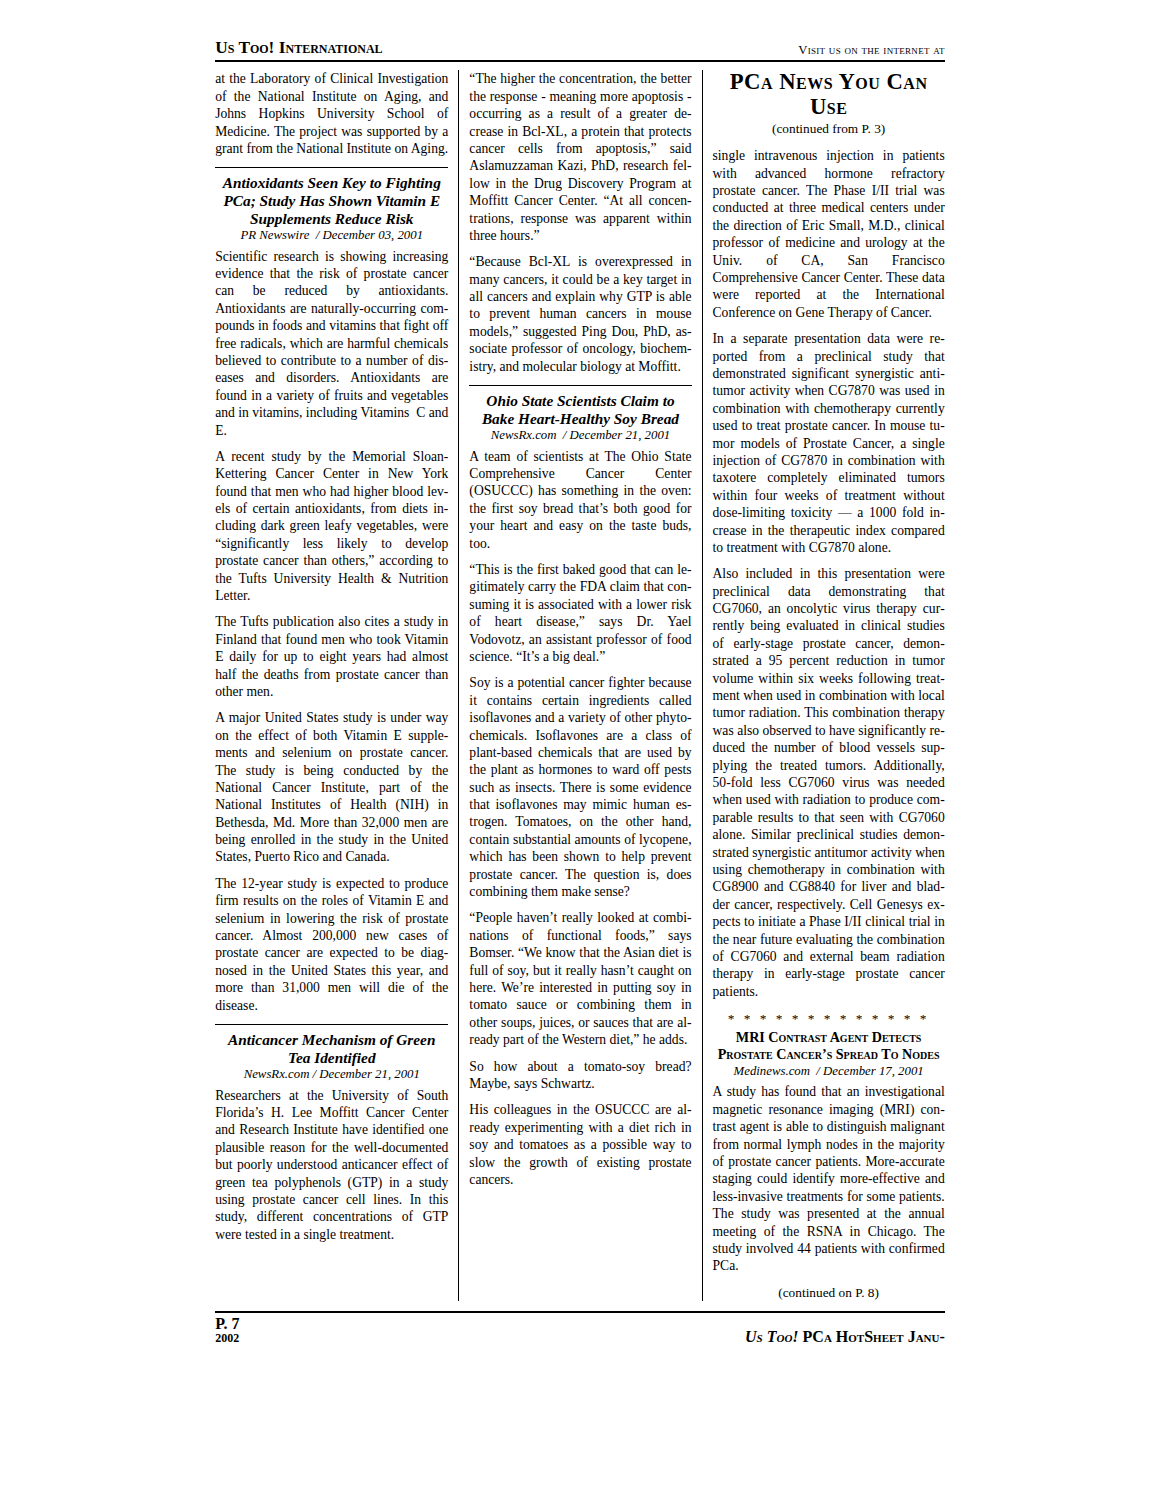Us Too! International
Visit us on the internet at
at the Laboratory of Clinical Investigation of the National Institute on Aging, and Johns Hopkins University School of Medicine. The project was supported by a grant from the National Institute on Aging.
Antioxidants Seen Key to Fighting PCa; Study Has Shown Vitamin E Supplements Reduce Risk
PR Newswire / December 03, 2001
Scientific research is showing increasing evidence that the risk of prostate cancer can be reduced by antioxidants. Antioxidants are naturally-occurring compounds in foods and vitamins that fight off free radicals, which are harmful chemicals believed to contribute to a number of diseases and disorders. Antioxidants are found in a variety of fruits and vegetables and in vitamins, including Vitamins C and E.
A recent study by the Memorial Sloan-Kettering Cancer Center in New York found that men who had higher blood levels of certain antioxidants, from diets including dark green leafy vegetables, were “significantly less likely to develop prostate cancer than others,” according to the Tufts University Health & Nutrition Letter.
The Tufts publication also cites a study in Finland that found men who took Vitamin E daily for up to eight years had almost half the deaths from prostate cancer than other men.
A major United States study is under way on the effect of both Vitamin E supplements and selenium on prostate cancer. The study is being conducted by the National Cancer Institute, part of the National Institutes of Health (NIH) in Bethesda, Md. More than 32,000 men are being enrolled in the study in the United States, Puerto Rico and Canada.
The 12-year study is expected to produce firm results on the roles of Vitamin E and selenium in lowering the risk of prostate cancer. Almost 200,000 new cases of prostate cancer are expected to be diagnosed in the United States this year, and more than 31,000 men will die of the disease.
Anticancer Mechanism of Green Tea Identified
NewsRx.com / December 21, 2001
Researchers at the University of South Florida’s H. Lee Moffitt Cancer Center and Research Institute have identified one plausible reason for the well-documented but poorly understood anticancer effect of green tea polyphenols (GTP) in a study using prostate cancer cell lines. In this study, different concentrations of GTP were tested in a single treatment.
“The higher the concentration, the better the response - meaning more apoptosis - occurring as a result of a greater decrease in Bcl-XL, a protein that protects cancer cells from apoptosis,” said Aslamuzzaman Kazi, PhD, research fellow in the Drug Discovery Program at Moffitt Cancer Center. “At all concentrations, response was apparent within three hours.”
“Because Bcl-XL is overexpressed in many cancers, it could be a key target in all cancers and explain why GTP is able to prevent human cancers in mouse models,” suggested Ping Dou, PhD, associate professor of oncology, biochemistry, and molecular biology at Moffitt.
Ohio State Scientists Claim to Bake Heart-Healthy Soy Bread
NewsRx.com / December 21, 2001
A team of scientists at The Ohio State Comprehensive Cancer Center (OSUCCC) has something in the oven: the first soy bread that’s both good for your heart and easy on the taste buds, too.
“This is the first baked good that can legitimately carry the FDA claim that consuming it is associated with a lower risk of heart disease,” says Dr. Yael Vodovotz, an assistant professor of food science. “It’s a big deal.”
Soy is a potential cancer fighter because it contains certain ingredients called isoflavones and a variety of other phytochemicals. Isoflavones are a class of plant-based chemicals that are used by the plant as hormones to ward off pests such as insects. There is some evidence that isoflavones may mimic human estrogen. Tomatoes, on the other hand, contain substantial amounts of lycopene, which has been shown to help prevent prostate cancer. The question is, does combining them make sense?
“People haven’t really looked at combinations of functional foods,” says Bomser. “We know that the Asian diet is full of soy, but it really hasn’t caught on here. We’re interested in putting soy in tomato sauce or combining them in other soups, juices, or sauces that are already part of the Western diet,” he adds.
So how about a tomato-soy bread? Maybe, says Schwartz.
His colleagues in the OSUCCC are already experimenting with a diet rich in soy and tomatoes as a possible way to slow the growth of existing prostate cancers.
PCa News You Can Use
(continued from P. 3)
single intravenous injection in patients with advanced hormone refractory prostate cancer. The Phase I/II trial was conducted at three medical centers under the direction of Eric Small, M.D., clinical professor of medicine and urology at the Univ. of CA, San Francisco Comprehensive Cancer Center. These data were reported at the International Conference on Gene Therapy of Cancer.
In a separate presentation data were reported from a preclinical study that demonstrated significant synergistic antitumor activity when CG7870 was used in combination with chemotherapy currently used to treat prostate cancer. In mouse tumor models of Prostate Cancer, a single injection of CG7870 in combination with taxotere completely eliminated tumors within four weeks of treatment without dose-limiting toxicity — a 1000 fold increase in the therapeutic index compared to treatment with CG7870 alone.
Also included in this presentation were preclinical data demonstrating that CG7060, an oncolytic virus therapy currently being evaluated in clinical studies of early-stage prostate cancer, demonstrated a 95 percent reduction in tumor volume within six weeks following treatment when used in combination with local tumor radiation. This combination therapy was also observed to have significantly reduced the number of blood vessels supplying the treated tumors. Additionally, 50-fold less CG7060 virus was needed when used with radiation to produce comparable results to that seen with CG7060 alone. Similar preclinical studies demonstrated synergistic antitumor activity when using chemotherapy in combination with CG8900 and CG8840 for liver and bladder cancer, respectively. Cell Genesys expects to initiate a Phase I/II clinical trial in the near future evaluating the combination of CG7060 and external beam radiation therapy in early-stage prostate cancer patients.
* * * * * * * * * * * * *
MRI Contrast Agent Detects
Prostate Cancer’s Spread To Nodes
Medinews.com / December 17, 2001
A study has found that an investigational magnetic resonance imaging (MRI) contrast agent is able to distinguish malignant from normal lymph nodes in the majority of prostate cancer patients. More-accurate staging could identify more-effective and less-invasive treatments for some patients. The study was presented at the annual meeting of the RSNA in Chicago. The study involved 44 patients with confirmed PCa.
(continued on P. 8)
P. 7
2002
Us Too! PCa HotSheet Janu-